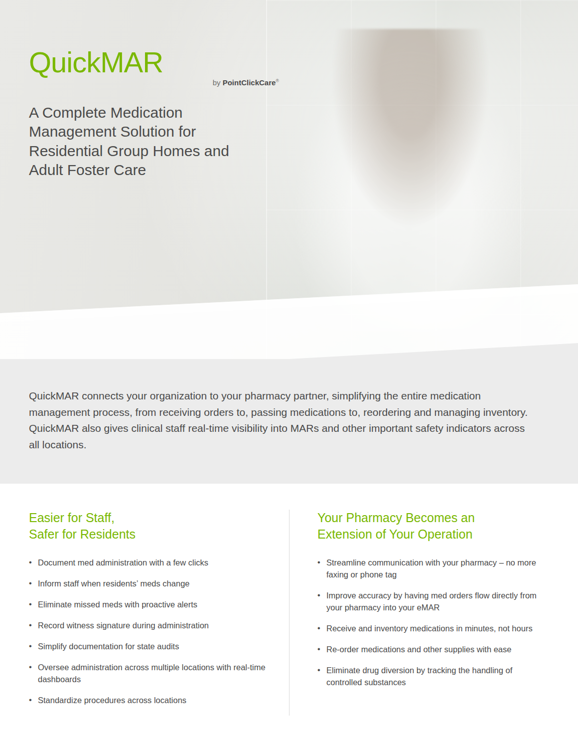QuickMAR by PointClickCare®
A Complete Medication Management Solution for Residential Group Homes and Adult Foster Care
QuickMAR connects your organization to your pharmacy partner, simplifying the entire medication management process, from receiving orders to, passing medications to, reordering and managing inventory. QuickMAR also gives clinical staff real-time visibility into MARs and other important safety indicators across all locations.
Easier for Staff,
Safer for Residents
Document med administration with a few clicks
Inform staff when residents’ meds change
Eliminate missed meds with proactive alerts
Record witness signature during administration
Simplify documentation for state audits
Oversee administration across multiple locations with real-time dashboards
Standardize procedures across locations
Your Pharmacy Becomes an
Extension of Your Operation
Streamline communication with your pharmacy – no more faxing or phone tag
Improve accuracy by having med orders flow directly from your pharmacy into your eMAR
Receive and inventory medications in minutes, not hours
Re-order medications and other supplies with ease
Eliminate drug diversion by tracking the handling of controlled substances